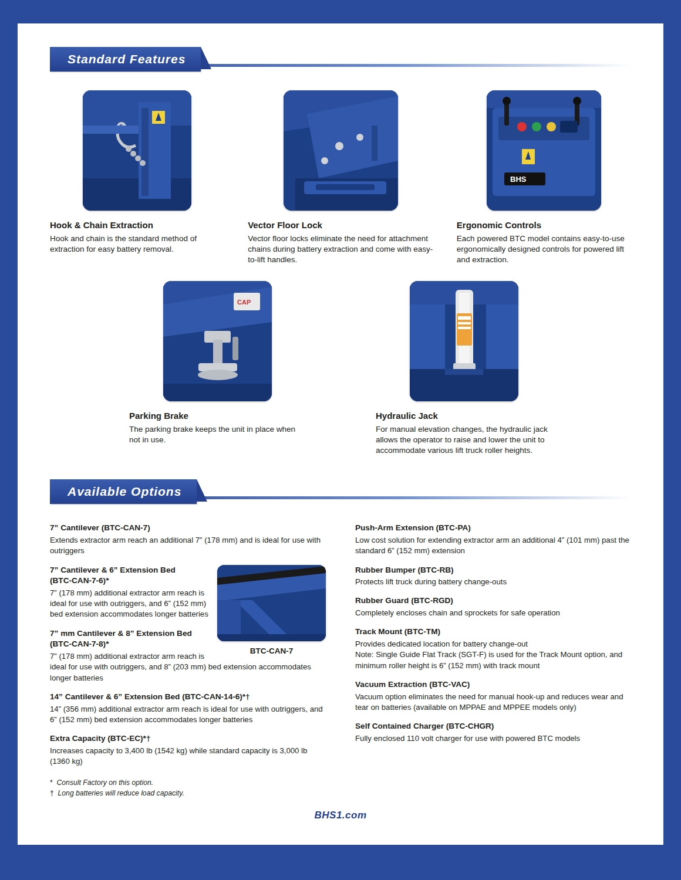Standard Features
Hook & Chain Extraction
Hook and chain is the standard method of extraction for easy battery removal.
Vector Floor Lock
Vector floor locks eliminate the need for attachment chains during battery extraction and come with easy-to-lift handles.
BHS
Ergonomic Controls
Each powered BTC model contains easy-to-use ergonomically designed controls for powered lift and extraction.
CAP
Parking Brake
The parking brake keeps the unit in place when not in use.
Hydraulic Jack
For manual elevation changes, the hydraulic jack allows the operator to raise and lower the unit to accommodate various lift truck roller heights.
Available Options
7” Cantilever (BTC-CAN-7)
Extends extractor arm reach an additional 7” (178 mm) and is ideal for use with outriggers
BTC-CAN-7
7” Cantilever & 6” Extension Bed
(BTC-CAN-7-6)*
7” (178 mm) additional extractor arm reach is ideal for use with outriggers, and 6” (152 mm) bed extension accommodates longer batteries
7” mm Cantilever & 8” Extension Bed
(BTC-CAN-7-8)*
7” (178 mm) additional extractor arm reach is ideal for use with outriggers, and 8” (203 mm) bed extension accommodates longer batteries
14” Cantilever & 6” Extension Bed (BTC-CAN-14-6)*†
14” (356 mm) additional extractor arm reach is ideal for use with outriggers, and 6” (152 mm) bed extension accommodates longer batteries
Extra Capacity (BTC-EC)*†
Increases capacity to 3,400 lb (1542 kg) while standard capacity is 3,000 lb (1360 kg)
* Consult Factory on this option.
† Long batteries will reduce load capacity.
Push-Arm Extension (BTC-PA)
Low cost solution for extending extractor arm an additional 4” (101 mm) past the standard 6” (152 mm) extension
Rubber Bumper (BTC-RB)
Protects lift truck during battery change-outs
Rubber Guard (BTC-RGD)
Completely encloses chain and sprockets for safe operation
Track Mount (BTC-TM)
Provides dedicated location for battery change-out
Note: Single Guide Flat Track (SGT-F) is used for the Track Mount option, and minimum roller height is 6” (152 mm) with track mount
Vacuum Extraction (BTC-VAC)
Vacuum option eliminates the need for manual hook-up and reduces wear and tear on batteries (available on MPPAE and MPPEE models only)
Self Contained Charger (BTC-CHGR)
Fully enclosed 110 volt charger for use with powered BTC models
BHS1.com